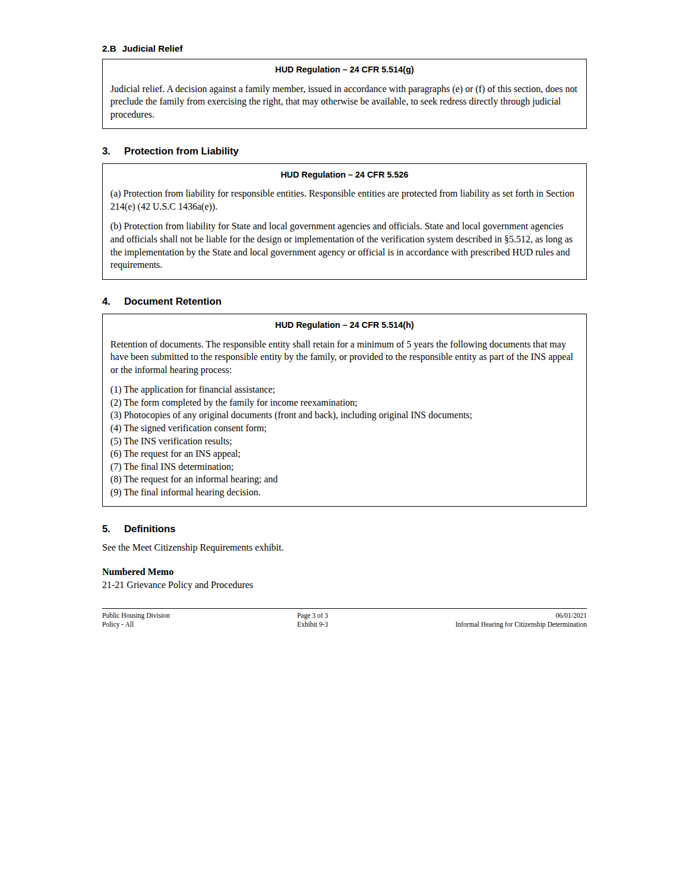2.BJudicial Relief
HUD Regulation – 24 CFR 5.514(g)
Judicial relief. A decision against a family member, issued in accordance with paragraphs (e) or (f) of this section, does not preclude the family from exercising the right, that may otherwise be available, to seek redress directly through judicial procedures.
3. Protection from Liability
HUD Regulation – 24 CFR 5.526
(a) Protection from liability for responsible entities. Responsible entities are protected from liability as set forth in Section 214(e) (42 U.S.C 1436a(e)).
(b) Protection from liability for State and local government agencies and officials. State and local government agencies and officials shall not be liable for the design or implementation of the verification system described in §5.512, as long as the implementation by the State and local government agency or official is in accordance with prescribed HUD rules and requirements.
4. Document Retention
HUD Regulation – 24 CFR 5.514(h)
Retention of documents. The responsible entity shall retain for a minimum of 5 years the following documents that may have been submitted to the responsible entity by the family, or provided to the responsible entity as part of the INS appeal or the informal hearing process:
(1) The application for financial assistance;
(2) The form completed by the family for income reexamination;
(3) Photocopies of any original documents (front and back), including original INS documents;
(4) The signed verification consent form;
(5) The INS verification results;
(6) The request for an INS appeal;
(7) The final INS determination;
(8) The request for an informal hearing; and
(9) The final informal hearing decision.
5. Definitions
See the Meet Citizenship Requirements exhibit.
Numbered Memo
21-21 Grievance Policy and Procedures
Public Housing Division
Policy - All
Page 3 of 3
Exhibit 9-3
06/01/2021
Informal Hearing for Citizenship Determination